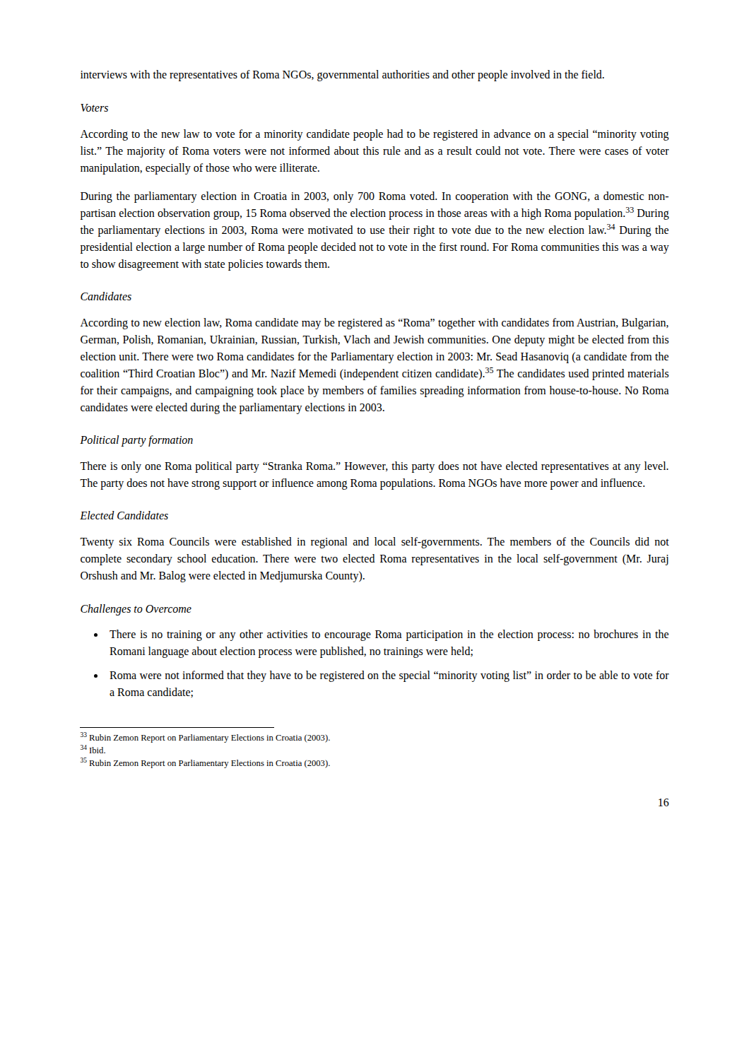interviews with the representatives of Roma NGOs, governmental authorities and other people involved in the field.
Voters
According to the new law to vote for a minority candidate people had to be registered in advance on a special “minority voting list.” The majority of Roma voters were not informed about this rule and as a result could not vote. There were cases of voter manipulation, especially of those who were illiterate.
During the parliamentary election in Croatia in 2003, only 700 Roma voted. In cooperation with the GONG, a domestic non-partisan election observation group, 15 Roma observed the election process in those areas with a high Roma population.33 During the parliamentary elections in 2003, Roma were motivated to use their right to vote due to the new election law.34 During the presidential election a large number of Roma people decided not to vote in the first round. For Roma communities this was a way to show disagreement with state policies towards them.
Candidates
According to new election law, Roma candidate may be registered as “Roma” together with candidates from Austrian, Bulgarian, German, Polish, Romanian, Ukrainian, Russian, Turkish, Vlach and Jewish communities. One deputy might be elected from this election unit. There were two Roma candidates for the Parliamentary election in 2003: Mr. Sead Hasanoviq (a candidate from the coalition “Third Croatian Bloc”) and Mr. Nazif Memedi (independent citizen candidate).35 The candidates used printed materials for their campaigns, and campaigning took place by members of families spreading information from house-to-house. No Roma candidates were elected during the parliamentary elections in 2003.
Political party formation
There is only one Roma political party “Stranka Roma.” However, this party does not have elected representatives at any level. The party does not have strong support or influence among Roma populations. Roma NGOs have more power and influence.
Elected Candidates
Twenty six Roma Councils were established in regional and local self-governments. The members of the Councils did not complete secondary school education. There were two elected Roma representatives in the local self-government (Mr. Juraj Orshush and Mr. Balog were elected in Medjumurska County).
Challenges to Overcome
There is no training or any other activities to encourage Roma participation in the election process: no brochures in the Romani language about election process were published, no trainings were held;
Roma were not informed that they have to be registered on the special “minority voting list” in order to be able to vote for a Roma candidate;
33 Rubin Zemon Report on Parliamentary Elections in Croatia (2003).
34 Ibid.
35 Rubin Zemon Report on Parliamentary Elections in Croatia (2003).
16